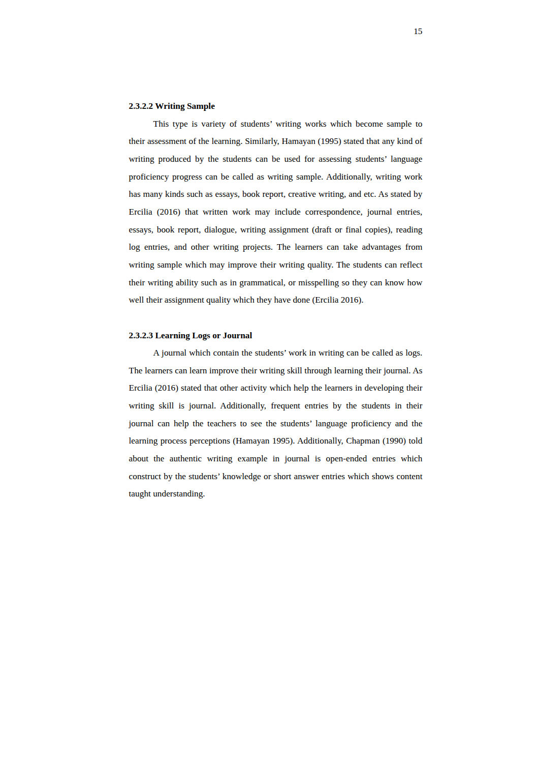15
2.3.2.2 Writing Sample
This type is variety of students’ writing works which become sample to their assessment of the learning. Similarly, Hamayan (1995) stated that any kind of writing produced by the students can be used for assessing students’ language proficiency progress can be called as writing sample. Additionally, writing work has many kinds such as essays, book report, creative writing, and etc. As stated by Ercilia (2016) that written work may include correspondence, journal entries, essays, book report, dialogue, writing assignment (draft or final copies), reading log entries, and other writing projects. The learners can take advantages from writing sample which may improve their writing quality. The students can reflect their writing ability such as in grammatical, or misspelling so they can know how well their assignment quality which they have done (Ercilia 2016).
2.3.2.3 Learning Logs or Journal
A journal which contain the students’ work in writing can be called as logs. The learners can learn improve their writing skill through learning their journal. As Ercilia (2016) stated that other activity which help the learners in developing their writing skill is journal. Additionally, frequent entries by the students in their journal can help the teachers to see the students’ language proficiency and the learning process perceptions (Hamayan 1995). Additionally, Chapman (1990) told about the authentic writing example in journal is open-ended entries which construct by the students’ knowledge or short answer entries which shows content taught understanding.